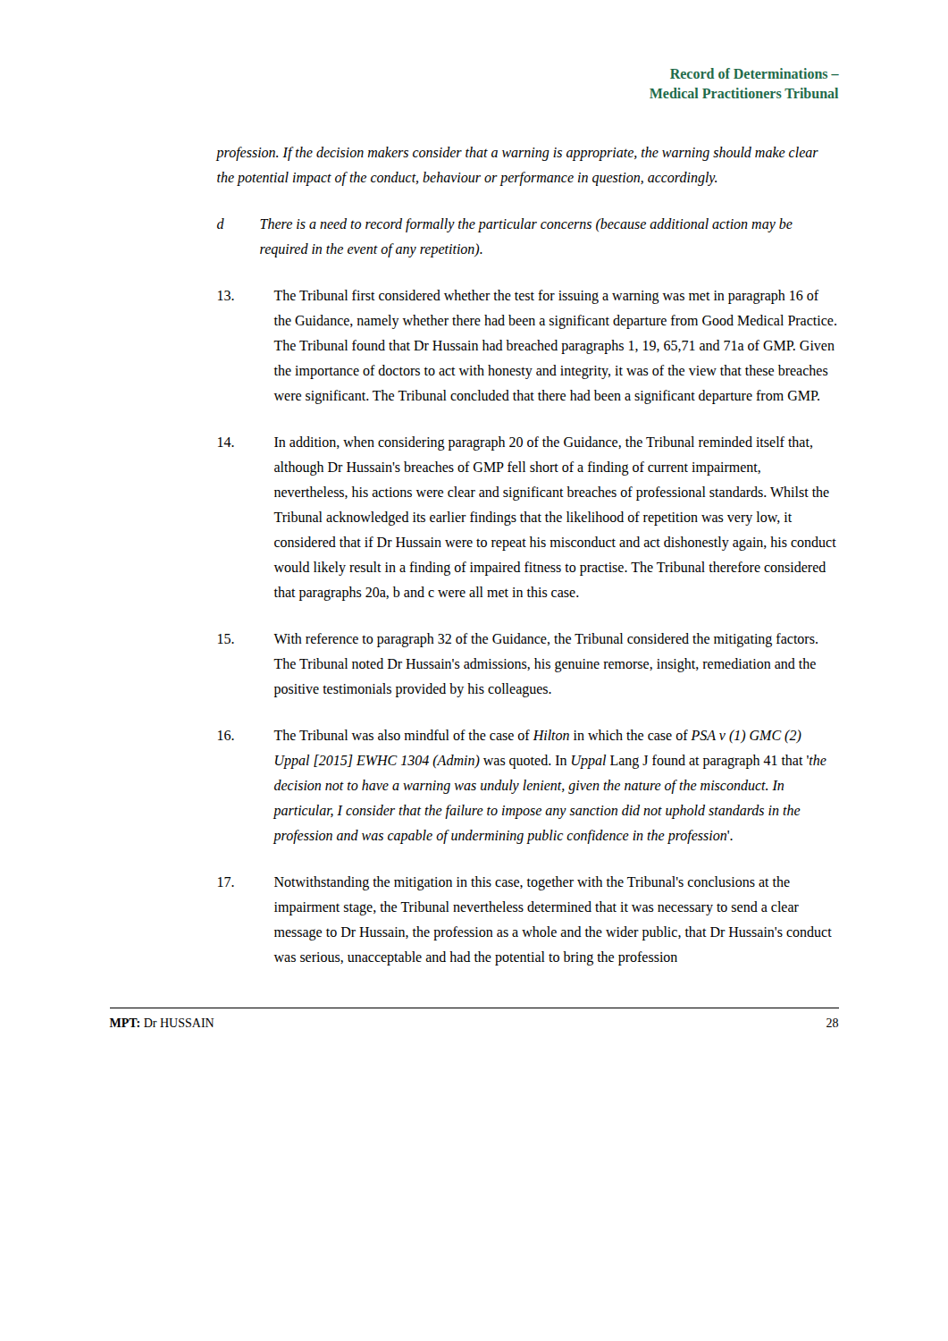Record of Determinations – Medical Practitioners Tribunal
profession. If the decision makers consider that a warning is appropriate, the warning should make clear the potential impact of the conduct, behaviour or performance in question, accordingly.
d There is a need to record formally the particular concerns (because additional action may be required in the event of any repetition).
13. The Tribunal first considered whether the test for issuing a warning was met in paragraph 16 of the Guidance, namely whether there had been a significant departure from Good Medical Practice. The Tribunal found that Dr Hussain had breached paragraphs 1, 19, 65,71 and 71a of GMP. Given the importance of doctors to act with honesty and integrity, it was of the view that these breaches were significant. The Tribunal concluded that there had been a significant departure from GMP.
14. In addition, when considering paragraph 20 of the Guidance, the Tribunal reminded itself that, although Dr Hussain's breaches of GMP fell short of a finding of current impairment, nevertheless, his actions were clear and significant breaches of professional standards. Whilst the Tribunal acknowledged its earlier findings that the likelihood of repetition was very low, it considered that if Dr Hussain were to repeat his misconduct and act dishonestly again, his conduct would likely result in a finding of impaired fitness to practise. The Tribunal therefore considered that paragraphs 20a, b and c were all met in this case.
15. With reference to paragraph 32 of the Guidance, the Tribunal considered the mitigating factors. The Tribunal noted Dr Hussain's admissions, his genuine remorse, insight, remediation and the positive testimonials provided by his colleagues.
16. The Tribunal was also mindful of the case of Hilton in which the case of PSA v (1) GMC (2) Uppal [2015] EWHC 1304 (Admin) was quoted. In Uppal Lang J found at paragraph 41 that 'the decision not to have a warning was unduly lenient, given the nature of the misconduct. In particular, I consider that the failure to impose any sanction did not uphold standards in the profession and was capable of undermining public confidence in the profession'.
17. Notwithstanding the mitigation in this case, together with the Tribunal's conclusions at the impairment stage, the Tribunal nevertheless determined that it was necessary to send a clear message to Dr Hussain, the profession as a whole and the wider public, that Dr Hussain's conduct was serious, unacceptable and had the potential to bring the profession
MPT: Dr HUSSAIN 28